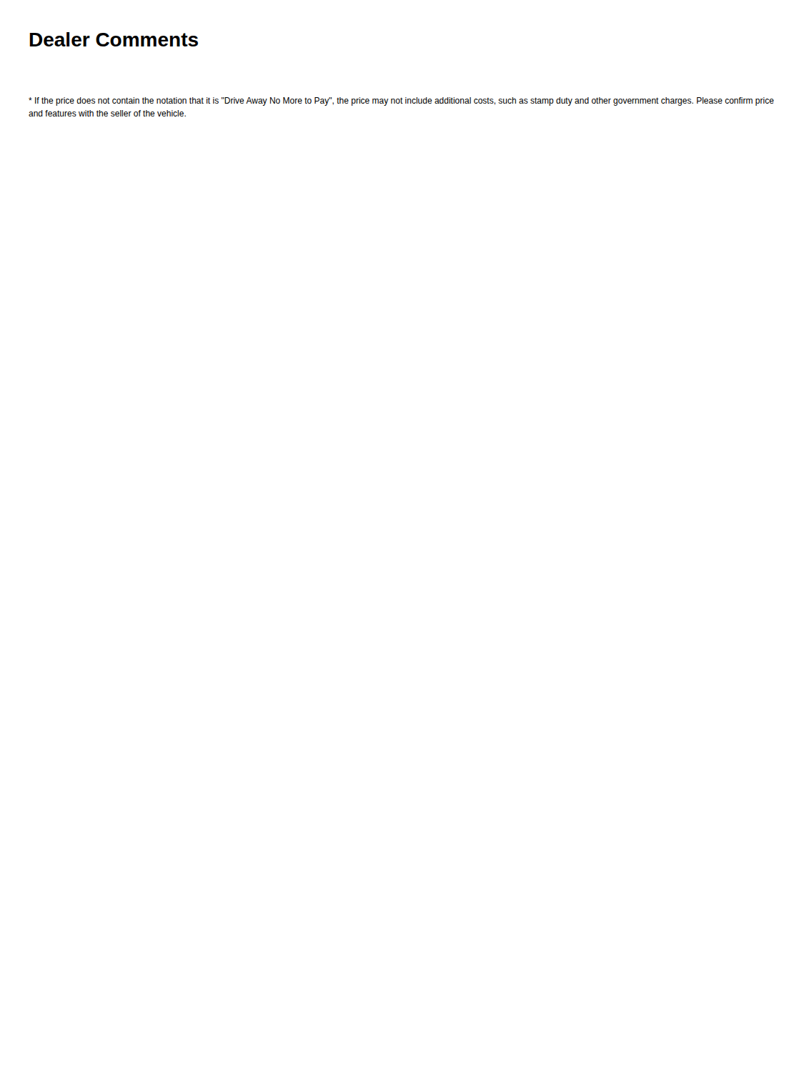Dealer Comments
* If the price does not contain the notation that it is "Drive Away No More to Pay", the price may not include additional costs, such as stamp duty and other government charges. Please confirm price and features with the seller of the vehicle.